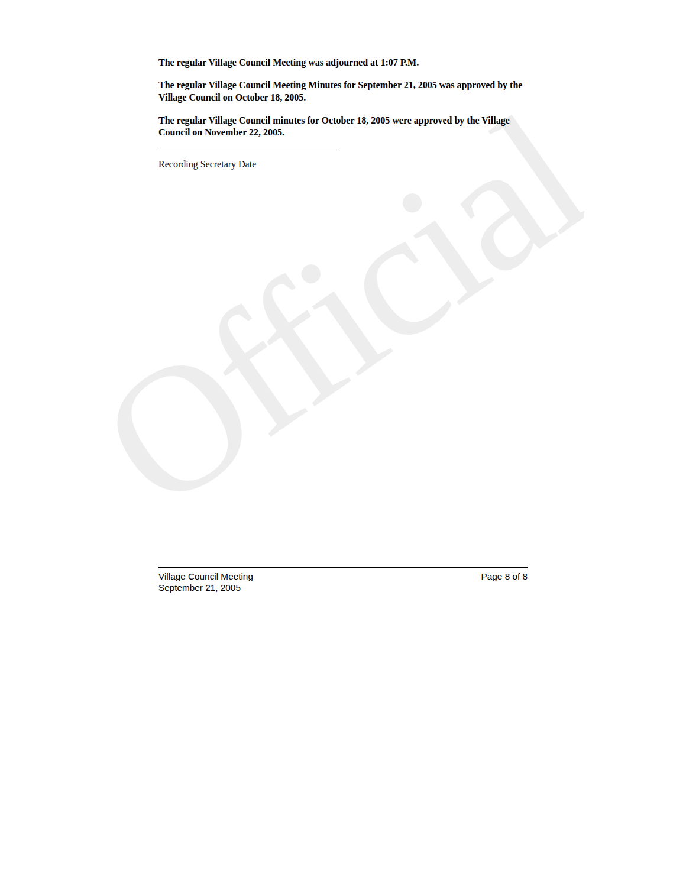Official
The regular Village Council Meeting was adjourned at 1:07 P.M.
The regular Village Council Meeting Minutes for September 21, 2005 was approved by the Village Council on October 18, 2005.
The regular Village Council minutes for October 18, 2005 were approved by the Village Council on November 22, 2005.
Recording Secretary Date
Village Council Meeting
September 21, 2005
Page 8 of 8